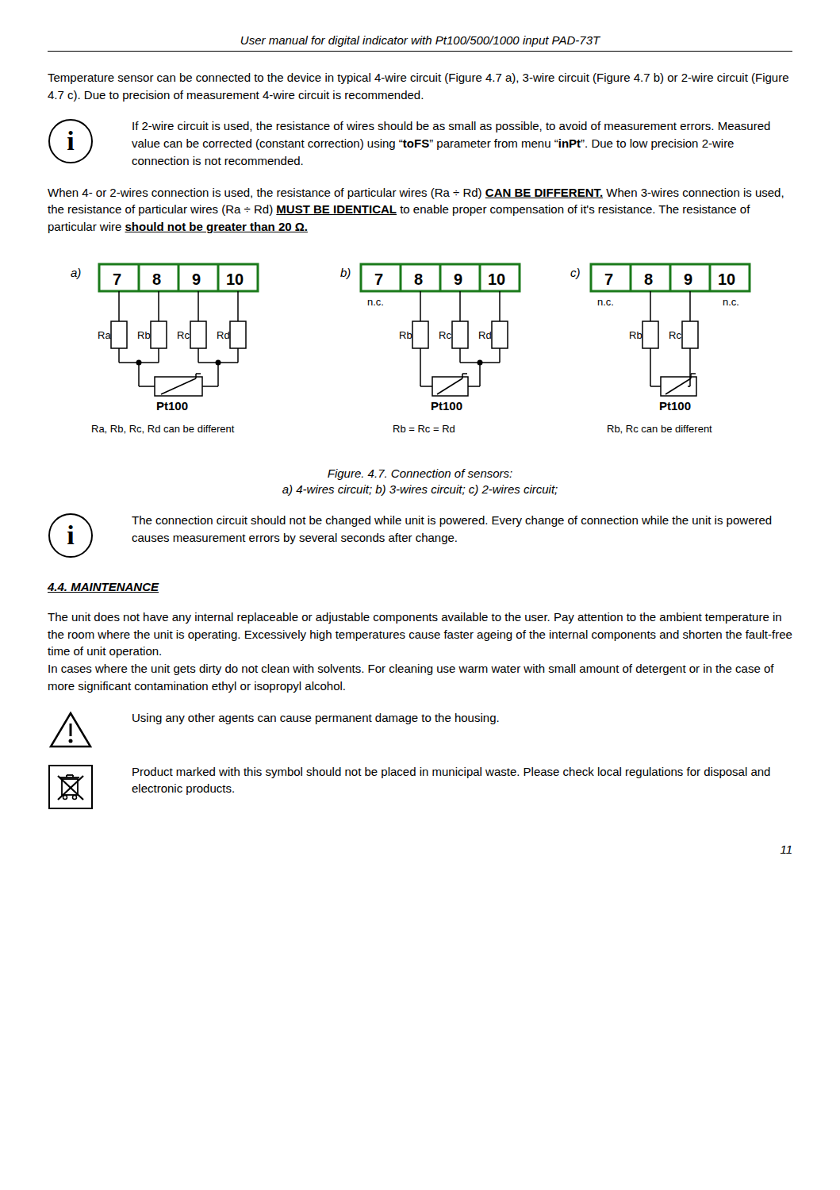User manual for digital indicator with Pt100/500/1000 input PAD-73T
Temperature sensor can be connected to the device in typical 4-wire circuit (Figure 4.7 a), 3-wire circuit (Figure 4.7 b) or 2-wire circuit (Figure 4.7 c). Due to precision of measurement 4-wire circuit is recommended.
i
If 2-wire circuit is used, the resistance of wires should be as small as possible, to avoid of measurement errors. Measured value can be corrected (constant correction) using “toFS” parameter from menu “inPt”. Due to low precision 2-wire connection is not recommended.
When 4- or 2-wires connection is used, the resistance of particular wires (Ra ÷ Rd) CAN BE DIFFERENT. When 3-wires connection is used, the resistance of particular wires (Ra ÷ Rd) MUST BE IDENTICAL to enable proper compensation of it's resistance. The resistance of particular wire should not be greater than 20 Ω.
a) 7 8 9 10 Ra Rb Rc Rd Pt100 Ra, Rb, Rc, Rd can be different
b) 7 8 9 10 n.c. Rb Rc Rd Pt100 Rb = Rc = Rd
c) 7 8 9 10 n.c. n.c. Rb Rc Pt100 Rb, Rc can be different
Figure. 4.7. Connection of sensors:
a) 4-wires circuit; b) 3-wires circuit; c) 2-wires circuit;
i
The connection circuit should not be changed while unit is powered. Every change of connection while the unit is powered causes measurement errors by several seconds after change.
4.4. MAINTENANCE
The unit does not have any internal replaceable or adjustable components available to the user. Pay attention to the ambient temperature in the room where the unit is operating. Excessively high temperatures cause faster ageing of the internal components and shorten the fault-free time of unit operation.
In cases where the unit gets dirty do not clean with solvents. For cleaning use warm water with small amount of detergent or in the case of more significant contamination ethyl or isopropyl alcohol.
Using any other agents can cause permanent damage to the housing.
Product marked with this symbol should not be placed in municipal waste. Please check local regulations for disposal and electronic products.
11